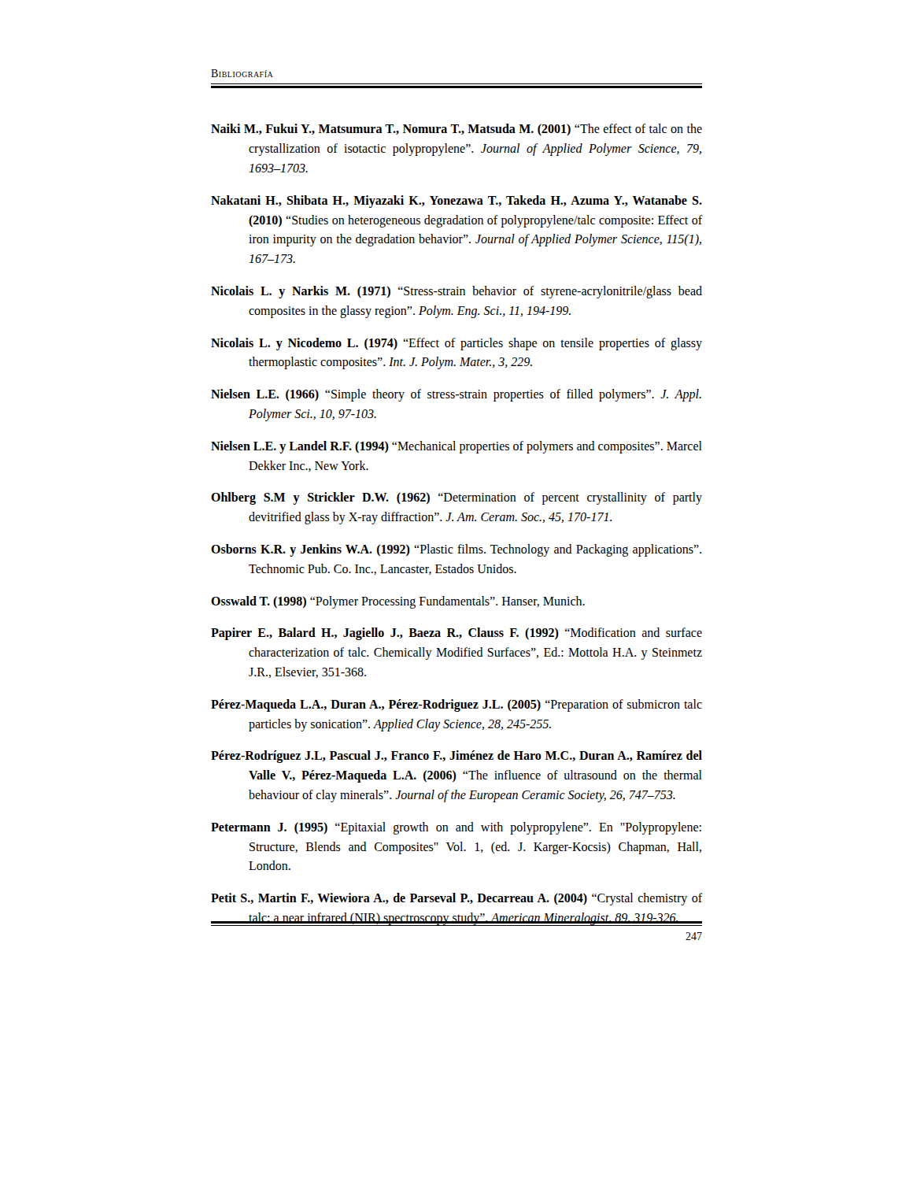Bibliografía
Naiki M., Fukui Y., Matsumura T., Nomura T., Matsuda M. (2001) “The effect of talc on the crystallization of isotactic polypropylene”. Journal of Applied Polymer Science, 79, 1693–1703.
Nakatani H., Shibata H., Miyazaki K., Yonezawa T., Takeda H., Azuma Y., Watanabe S. (2010) “Studies on heterogeneous degradation of polypropylene/talc composite: Effect of iron impurity on the degradation behavior”. Journal of Applied Polymer Science, 115(1), 167–173.
Nicolais L. y Narkis M. (1971) “Stress-strain behavior of styrene-acrylonitrile/glass bead composites in the glassy region”. Polym. Eng. Sci., 11, 194-199.
Nicolais L. y Nicodemo L. (1974) “Effect of particles shape on tensile properties of glassy thermoplastic composites”. Int. J. Polym. Mater., 3, 229.
Nielsen L.E. (1966) “Simple theory of stress-strain properties of filled polymers”. J. Appl. Polymer Sci., 10, 97-103.
Nielsen L.E. y Landel R.F. (1994) “Mechanical properties of polymers and composites”. Marcel Dekker Inc., New York.
Ohlberg S.M y Strickler D.W. (1962) “Determination of percent crystallinity of partly devitrified glass by X-ray diffraction”. J. Am. Ceram. Soc., 45, 170-171.
Osborns K.R. y Jenkins W.A. (1992) “Plastic films. Technology and Packaging applications”. Technomic Pub. Co. Inc., Lancaster, Estados Unidos.
Osswald T. (1998) “Polymer Processing Fundamentals”. Hanser, Munich.
Papirer E., Balard H., Jagiello J., Baeza R., Clauss F. (1992) “Modification and surface characterization of talc. Chemically Modified Surfaces”, Ed.: Mottola H.A. y Steinmetz J.R., Elsevier, 351-368.
Pérez-Maqueda L.A., Duran A., Pérez-Rodriguez J.L. (2005) “Preparation of submicron talc particles by sonication”. Applied Clay Science, 28, 245-255.
Pérez-Rodríguez J.L, Pascual J., Franco F., Jiménez de Haro M.C., Duran A., Ramírez del Valle V., Pérez-Maqueda L.A. (2006) “The influence of ultrasound on the thermal behaviour of clay minerals”. Journal of the European Ceramic Society, 26, 747–753.
Petermann J. (1995) “Epitaxial growth on and with polypropylene”. En "Polypropylene: Structure, Blends and Composites" Vol. 1, (ed. J. Karger-Kocsis) Chapman, Hall, London.
Petit S., Martin F., Wiewiora A., de Parseval P., Decarreau A. (2004) “Crystal chemistry of talc: a near infrared (NIR) spectroscopy study”. American Mineralogist, 89, 319-326.
247